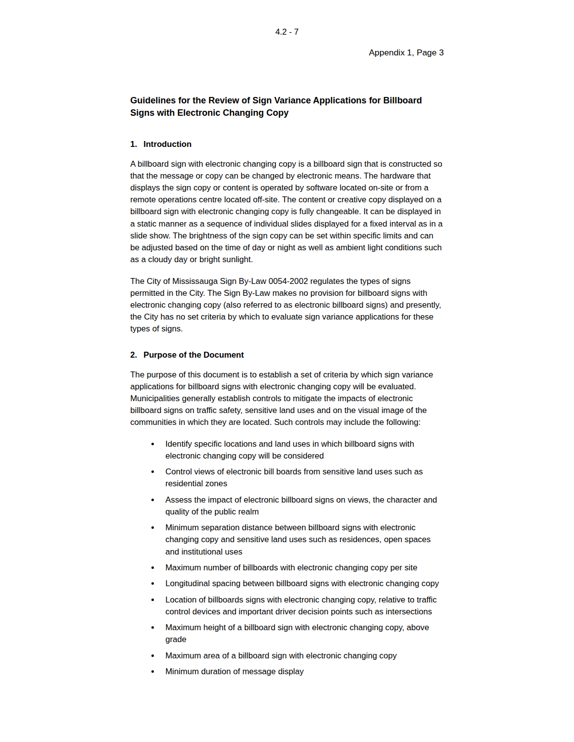4.2 - 7
Appendix 1, Page 3
Guidelines for the Review of Sign Variance Applications for Billboard Signs with Electronic Changing Copy
1. Introduction
A billboard sign with electronic changing copy is a billboard sign that is constructed so that the message or copy can be changed by electronic means. The hardware that displays the sign copy or content is operated by software located on-site or from a remote operations centre located off-site. The content or creative copy displayed on a billboard sign with electronic changing copy is fully changeable. It can be displayed in a static manner as a sequence of individual slides displayed for a fixed interval as in a slide show. The brightness of the sign copy can be set within specific limits and can be adjusted based on the time of day or night as well as ambient light conditions such as a cloudy day or bright sunlight.
The City of Mississauga Sign By-Law 0054-2002 regulates the types of signs permitted in the City. The Sign By-Law makes no provision for billboard signs with electronic changing copy (also referred to as electronic billboard signs) and presently, the City has no set criteria by which to evaluate sign variance applications for these types of signs.
2. Purpose of the Document
The purpose of this document is to establish a set of criteria by which sign variance applications for billboard signs with electronic changing copy will be evaluated. Municipalities generally establish controls to mitigate the impacts of electronic billboard signs on traffic safety, sensitive land uses and on the visual image of the communities in which they are located. Such controls may include the following:
Identify specific locations and land uses in which billboard signs with electronic changing copy will be considered
Control views of electronic bill boards from sensitive land uses such as residential zones
Assess the impact of electronic billboard signs on views, the character and quality of the public realm
Minimum separation distance between billboard signs with electronic changing copy and sensitive land uses such as residences, open spaces and institutional uses
Maximum number of billboards with electronic changing copy per site
Longitudinal spacing between billboard signs with electronic changing copy
Location of billboards signs with electronic changing copy, relative to traffic control devices and important driver decision points such as intersections
Maximum height of a billboard sign with electronic changing copy, above grade
Maximum area of a billboard sign with electronic changing copy
Minimum duration of message display